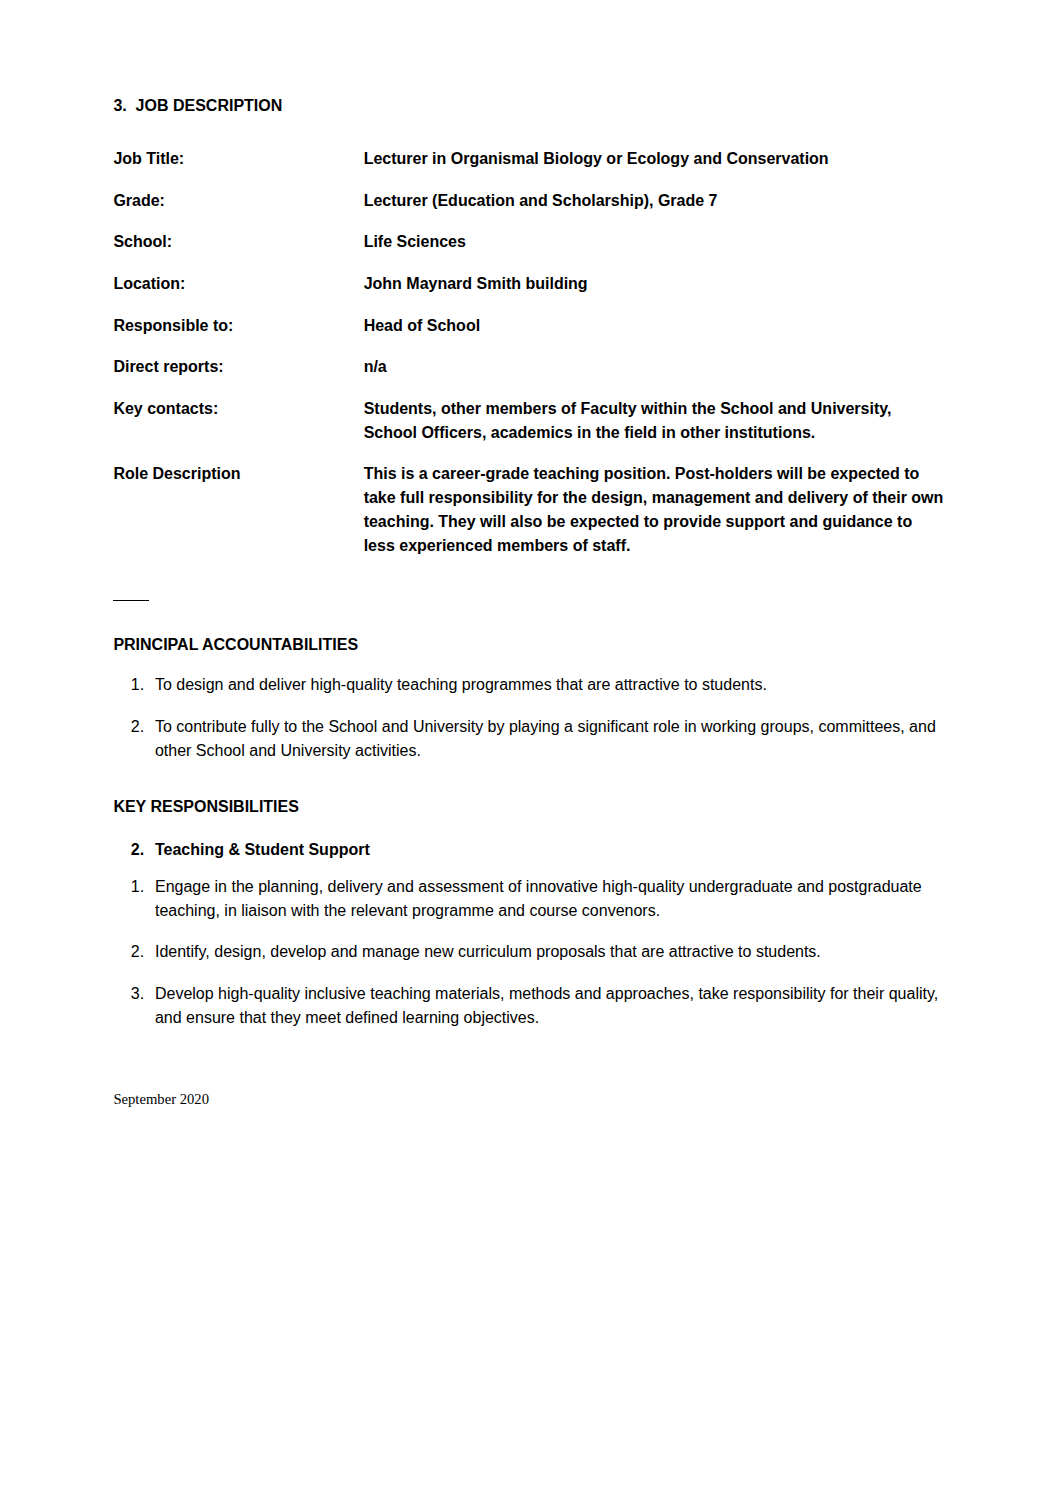3. JOB DESCRIPTION
| Job Title: | Lecturer in Organismal Biology or Ecology and Conservation |
| Grade: | Lecturer (Education and Scholarship), Grade 7 |
| School: | Life Sciences |
| Location: | John Maynard Smith building |
| Responsible to: | Head of School |
| Direct reports: | n/a |
| Key contacts: | Students, other members of Faculty within the School and University, School Officers, academics in the field in other institutions. |
| Role Description | This is a career-grade teaching position. Post-holders will be expected to take full responsibility for the design, management and delivery of their own teaching. They will also be expected to provide support and guidance to less experienced members of staff. |
PRINCIPAL ACCOUNTABILITIES
To design and deliver high-quality teaching programmes that are attractive to students.
To contribute fully to the School and University by playing a significant role in working groups, committees, and other School and University activities.
KEY RESPONSIBILITIES
Teaching & Student Support
Engage in the planning, delivery and assessment of innovative high-quality undergraduate and postgraduate teaching, in liaison with the relevant programme and course convenors.
Identify, design, develop and manage new curriculum proposals that are attractive to students.
Develop high-quality inclusive teaching materials, methods and approaches, take responsibility for their quality, and ensure that they meet defined learning objectives.
September 2020